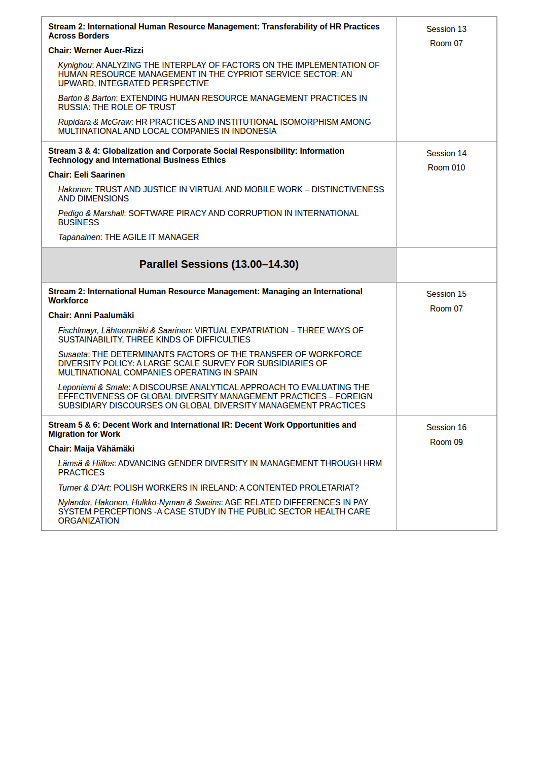| Stream 2: International Human Resource Management: Transferability of HR Practices Across Borders Chair: Werner Auer-Rizzi Kynighou : ANALYZING THE INTERPLAY OF FACTORS ON THE IMPLEMENTATION OF HUMAN RESOURCE MANAGEMENT IN THE CYPRIOT SERVICE SECTOR: AN UPWARD, INTEGRATED PERSPECTIVE Barton & Barton : EXTENDING HUMAN RESOURCE MANAGEMENT PRACTICES IN RUSSIA: THE ROLE OF TRUST Rupidara & McGraw : HR PRACTICES AND INSTITUTIONAL ISOMORPHISM AMONG MULTINATIONAL AND LOCAL COMPANIES IN INDONESIA | Session 13 Room 07 |
| Stream 3 & 4: Globalization and Corporate Social Responsibility: Information Technology and International Business Ethics Chair: Eeli Saarinen Hakonen : TRUST AND JUSTICE IN VIRTUAL AND MOBILE WORK – DISTINCTIVENESS AND DIMENSIONS Pedigo & Marshall : SOFTWARE PIRACY AND CORRUPTION IN INTERNATIONAL BUSINESS Tapanainen : THE AGILE IT MANAGER | Session 14 Room 010 |
| Parallel Sessions (13.00–14.30) | |
| Stream 2: International Human Resource Management: Managing an International Workforce Chair: Anni Paalumäki Fischlmayr, Lähteenmäki & Saarinen : VIRTUAL EXPATRIATION – THREE WAYS OF SUSTAINABILITY, THREE KINDS OF DIFFICULTIES Susaeta : THE DETERMINANTS FACTORS OF THE TRANSFER OF WORKFORCE DIVERSITY POLICY: A LARGE SCALE SURVEY FOR SUBSIDIARIES OF MULTINATIONAL COMPANIES OPERATING IN SPAIN Leponiemi & Smale : A DISCOURSE ANALYTICAL APPROACH TO EVALUATING THE EFFECTIVENESS OF GLOBAL DIVERSITY MANAGEMENT PRACTICES – FOREIGN SUBSIDIARY DISCOURSES ON GLOBAL DIVERSITY MANAGEMENT PRACTICES | Session 15 Room 07 |
| Stream 5 & 6: Decent Work and International IR: Decent Work Opportunities and Migration for Work Chair: Maija Vähämäki Lämsä & Hiillos : ADVANCING GENDER DIVERSITY IN MANAGEMENT THROUGH HRM PRACTICES Turner & D'Art : POLISH WORKERS IN IRELAND: A CONTENTED PROLETARIAT? Nylander, Hakonen, Hulkko-Nyman & Sweins : AGE RELATED DIFFERENCES IN PAY SYSTEM PERCEPTIONS -A CASE STUDY IN THE PUBLIC SECTOR HEALTH CARE ORGANIZATION | Session 16 Room 09 |